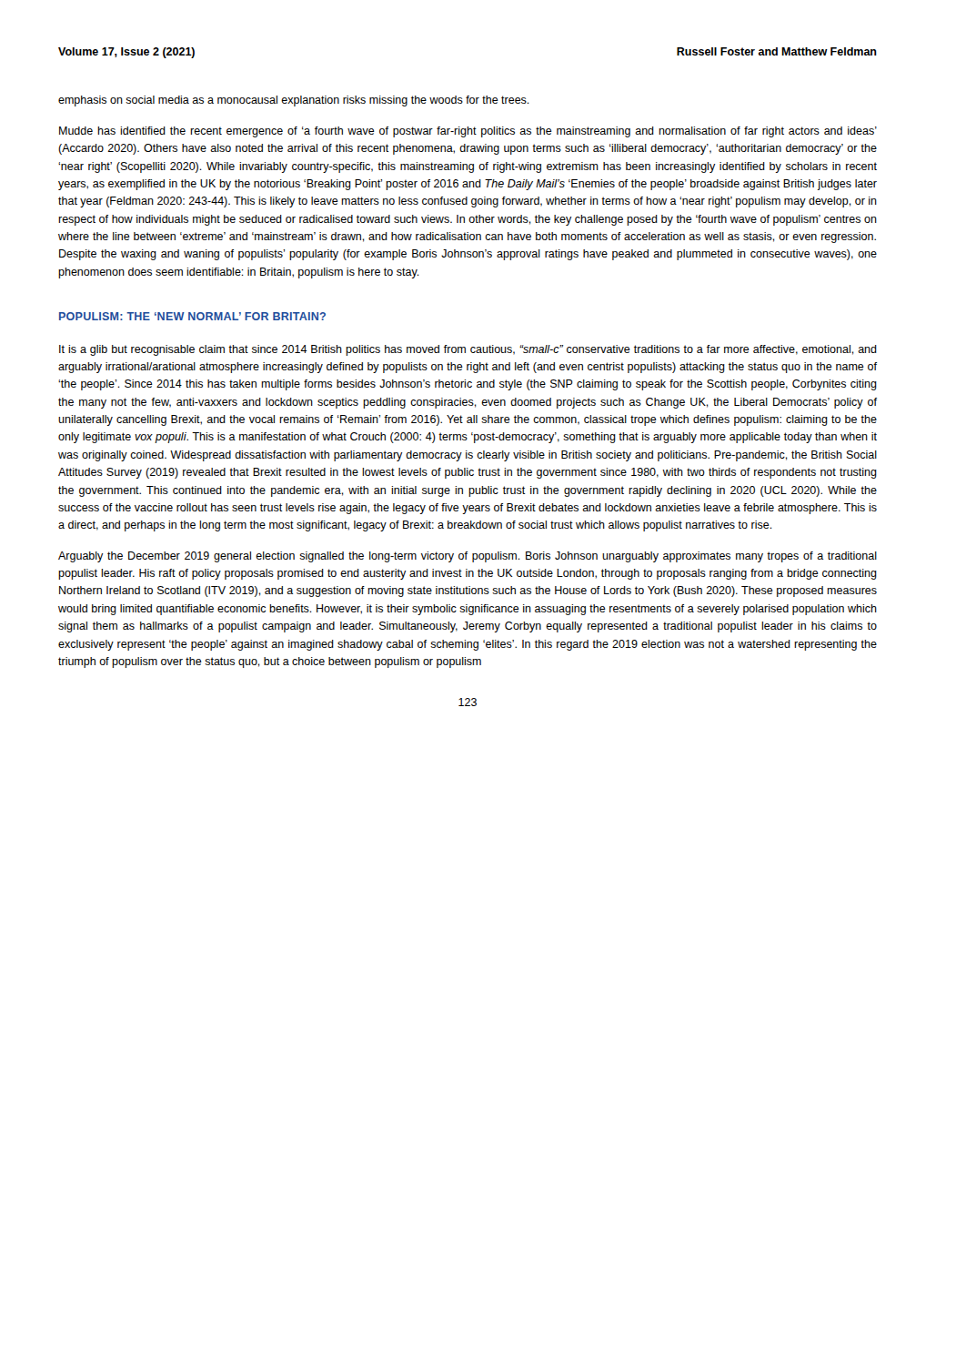Volume 17, Issue 2 (2021)
Russell Foster and Matthew Feldman
emphasis on social media as a monocausal explanation risks missing the woods for the trees.
Mudde has identified the recent emergence of ‘a fourth wave of postwar far-right politics as the mainstreaming and normalisation of far right actors and ideas’ (Accardo 2020). Others have also noted the arrival of this recent phenomena, drawing upon terms such as ‘illiberal democracy’, ‘authoritarian democracy’ or the ‘near right’ (Scopelliti 2020). While invariably country-specific, this mainstreaming of right-wing extremism has been increasingly identified by scholars in recent years, as exemplified in the UK by the notorious ‘Breaking Point’ poster of 2016 and The Daily Mail’s ‘Enemies of the people’ broadside against British judges later that year (Feldman 2020: 243-44). This is likely to leave matters no less confused going forward, whether in terms of how a ‘near right’ populism may develop, or in respect of how individuals might be seduced or radicalised toward such views. In other words, the key challenge posed by the ‘fourth wave of populism’ centres on where the line between ‘extreme’ and ‘mainstream’ is drawn, and how radicalisation can have both moments of acceleration as well as stasis, or even regression. Despite the waxing and waning of populists’ popularity (for example Boris Johnson’s approval ratings have peaked and plummeted in consecutive waves), one phenomenon does seem identifiable: in Britain, populism is here to stay.
POPULISM: THE ‘NEW NORMAL’ FOR BRITAIN?
It is a glib but recognisable claim that since 2014 British politics has moved from cautious, “small-c” conservative traditions to a far more affective, emotional, and arguably irrational/arational atmosphere increasingly defined by populists on the right and left (and even centrist populists) attacking the status quo in the name of ‘the people’. Since 2014 this has taken multiple forms besides Johnson’s rhetoric and style (the SNP claiming to speak for the Scottish people, Corbynites citing the many not the few, anti-vaxxers and lockdown sceptics peddling conspiracies, even doomed projects such as Change UK, the Liberal Democrats’ policy of unilaterally cancelling Brexit, and the vocal remains of ‘Remain’ from 2016). Yet all share the common, classical trope which defines populism: claiming to be the only legitimate vox populi. This is a manifestation of what Crouch (2000: 4) terms ‘post-democracy’, something that is arguably more applicable today than when it was originally coined. Widespread dissatisfaction with parliamentary democracy is clearly visible in British society and politicians. Pre-pandemic, the British Social Attitudes Survey (2019) revealed that Brexit resulted in the lowest levels of public trust in the government since 1980, with two thirds of respondents not trusting the government. This continued into the pandemic era, with an initial surge in public trust in the government rapidly declining in 2020 (UCL 2020). While the success of the vaccine rollout has seen trust levels rise again, the legacy of five years of Brexit debates and lockdown anxieties leave a febrile atmosphere. This is a direct, and perhaps in the long term the most significant, legacy of Brexit: a breakdown of social trust which allows populist narratives to rise.
Arguably the December 2019 general election signalled the long-term victory of populism. Boris Johnson unarguably approximates many tropes of a traditional populist leader. His raft of policy proposals promised to end austerity and invest in the UK outside London, through to proposals ranging from a bridge connecting Northern Ireland to Scotland (ITV 2019), and a suggestion of moving state institutions such as the House of Lords to York (Bush 2020). These proposed measures would bring limited quantifiable economic benefits. However, it is their symbolic significance in assuaging the resentments of a severely polarised population which signal them as hallmarks of a populist campaign and leader. Simultaneously, Jeremy Corbyn equally represented a traditional populist leader in his claims to exclusively represent ‘the people’ against an imagined shadowy cabal of scheming ‘elites’. In this regard the 2019 election was not a watershed representing the triumph of populism over the status quo, but a choice between populism or populism
123